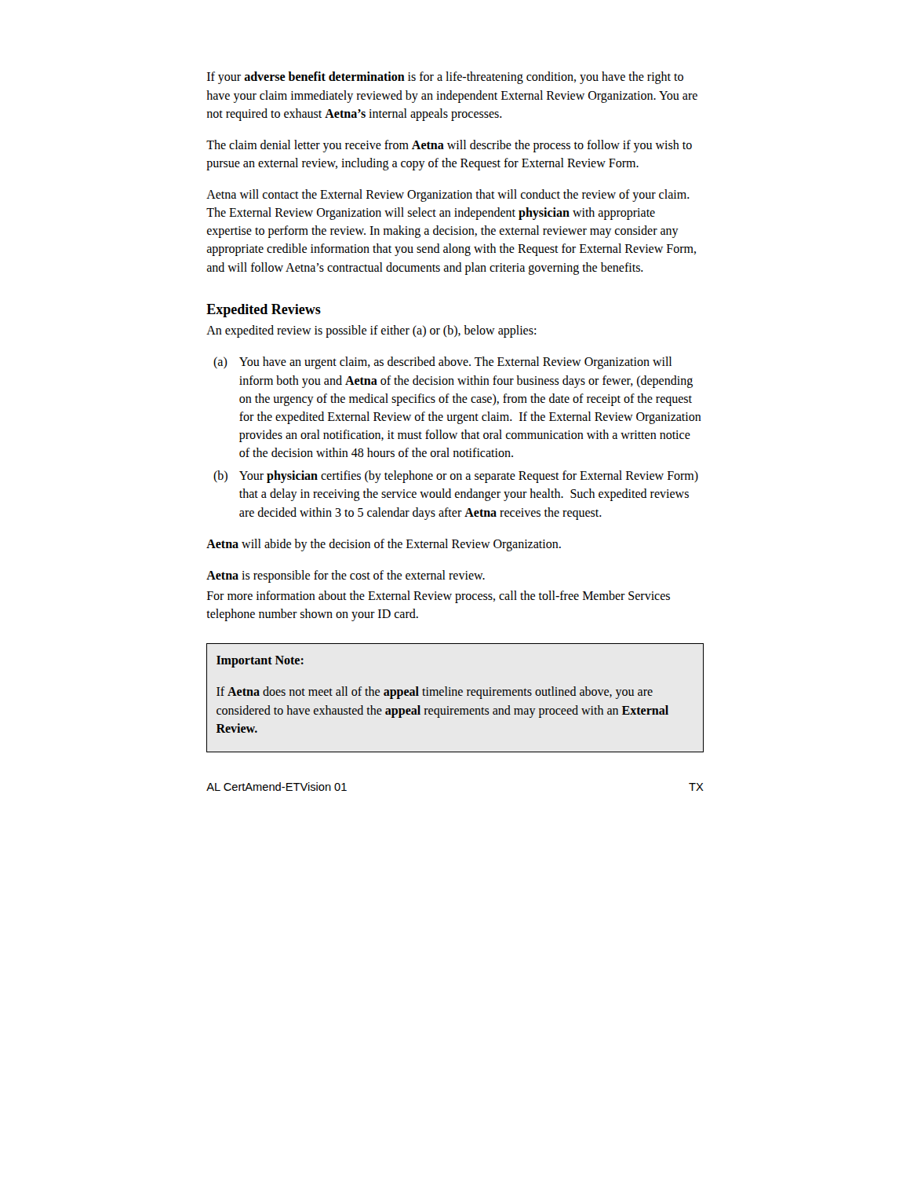If your adverse benefit determination is for a life-threatening condition, you have the right to have your claim immediately reviewed by an independent External Review Organization. You are not required to exhaust Aetna’s internal appeals processes.
The claim denial letter you receive from Aetna will describe the process to follow if you wish to pursue an external review, including a copy of the Request for External Review Form.
Aetna will contact the External Review Organization that will conduct the review of your claim. The External Review Organization will select an independent physician with appropriate expertise to perform the review. In making a decision, the external reviewer may consider any appropriate credible information that you send along with the Request for External Review Form, and will follow Aetna’s contractual documents and plan criteria governing the benefits.
Expedited Reviews
An expedited review is possible if either (a) or (b), below applies:
(a) You have an urgent claim, as described above. The External Review Organization will inform both you and Aetna of the decision within four business days or fewer, (depending on the urgency of the medical specifics of the case), from the date of receipt of the request for the expedited External Review of the urgent claim. If the External Review Organization provides an oral notification, it must follow that oral communication with a written notice of the decision within 48 hours of the oral notification.
(b) Your physician certifies (by telephone or on a separate Request for External Review Form) that a delay in receiving the service would endanger your health. Such expedited reviews are decided within 3 to 5 calendar days after Aetna receives the request.
Aetna will abide by the decision of the External Review Organization.
Aetna is responsible for the cost of the external review.
For more information about the External Review process, call the toll-free Member Services telephone number shown on your ID card.
Important Note:
If Aetna does not meet all of the appeal timeline requirements outlined above, you are considered to have exhausted the appeal requirements and may proceed with an External Review.
AL CertAmend-ETVision 01 TX